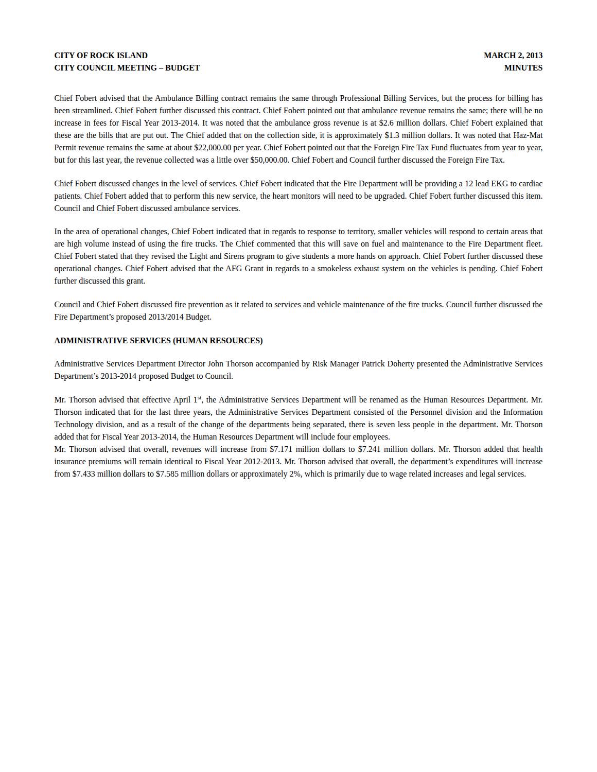| CITY OF ROCK ISLAND | MARCH 2, 2013 |
| CITY COUNCIL MEETING – BUDGET | MINUTES |
Chief Fobert advised that the Ambulance Billing contract remains the same through Professional Billing Services, but the process for billing has been streamlined. Chief Fobert further discussed this contract. Chief Fobert pointed out that ambulance revenue remains the same; there will be no increase in fees for Fiscal Year 2013-2014. It was noted that the ambulance gross revenue is at $2.6 million dollars. Chief Fobert explained that these are the bills that are put out. The Chief added that on the collection side, it is approximately $1.3 million dollars. It was noted that Haz-Mat Permit revenue remains the same at about $22,000.00 per year. Chief Fobert pointed out that the Foreign Fire Tax Fund fluctuates from year to year, but for this last year, the revenue collected was a little over $50,000.00. Chief Fobert and Council further discussed the Foreign Fire Tax.
Chief Fobert discussed changes in the level of services. Chief Fobert indicated that the Fire Department will be providing a 12 lead EKG to cardiac patients. Chief Fobert added that to perform this new service, the heart monitors will need to be upgraded. Chief Fobert further discussed this item. Council and Chief Fobert discussed ambulance services.
In the area of operational changes, Chief Fobert indicated that in regards to response to territory, smaller vehicles will respond to certain areas that are high volume instead of using the fire trucks. The Chief commented that this will save on fuel and maintenance to the Fire Department fleet. Chief Fobert stated that they revised the Light and Sirens program to give students a more hands on approach. Chief Fobert further discussed these operational changes. Chief Fobert advised that the AFG Grant in regards to a smokeless exhaust system on the vehicles is pending. Chief Fobert further discussed this grant.
Council and Chief Fobert discussed fire prevention as it related to services and vehicle maintenance of the fire trucks. Council further discussed the Fire Department’s proposed 2013/2014 Budget.
ADMINISTRATIVE SERVICES (HUMAN RESOURCES)
Administrative Services Department Director John Thorson accompanied by Risk Manager Patrick Doherty presented the Administrative Services Department’s 2013-2014 proposed Budget to Council.
Mr. Thorson advised that effective April 1st, the Administrative Services Department will be renamed as the Human Resources Department. Mr. Thorson indicated that for the last three years, the Administrative Services Department consisted of the Personnel division and the Information Technology division, and as a result of the change of the departments being separated, there is seven less people in the department. Mr. Thorson added that for Fiscal Year 2013-2014, the Human Resources Department will include four employees.
Mr. Thorson advised that overall, revenues will increase from $7.171 million dollars to $7.241 million dollars. Mr. Thorson added that health insurance premiums will remain identical to Fiscal Year 2012-2013. Mr. Thorson advised that overall, the department’s expenditures will increase from $7.433 million dollars to $7.585 million dollars or approximately 2%, which is primarily due to wage related increases and legal services.